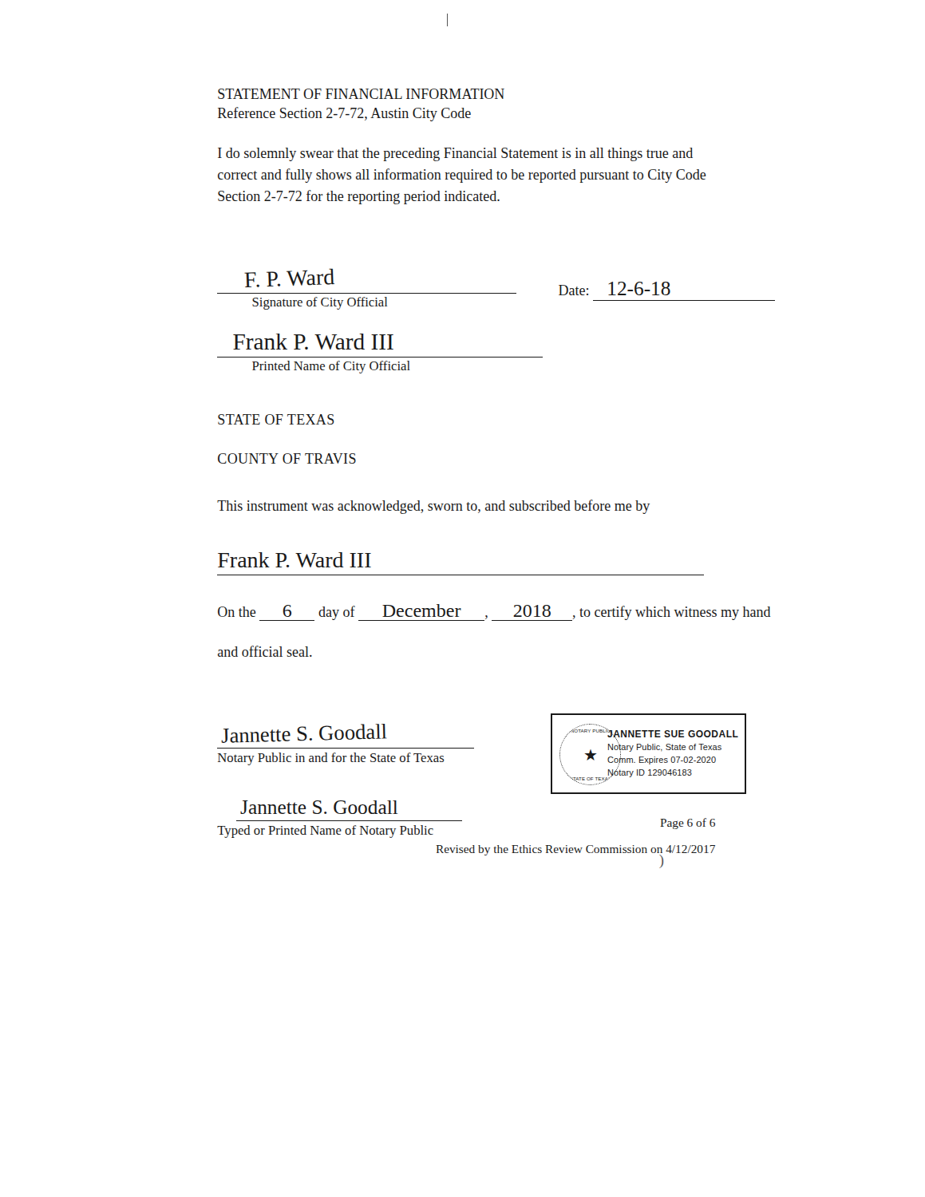STATEMENT OF FINANCIAL INFORMATION
Reference Section 2-7-72, Austin City Code
I do solemnly swear that the preceding Financial Statement is in all things true and correct and fully shows all information required to be reported pursuant to City Code Section 2-7-72 for the reporting period indicated.
F. P. Ward
Signature of City Official
Date: 12-6-18
Frank P. Ward III
Printed Name of City Official
STATE OF TEXAS
COUNTY OF TRAVIS
This instrument was acknowledged, sworn to, and subscribed before me by
Frank P. Ward III
On the 6 day of December, 2018, to certify which witness my hand
and official seal.
Jannette S. Goodall
Notary Public in and for the State of Texas
Jannette S. Goodall
Typed or Printed Name of Notary Public
NOTARY PUBLIC
★
STATE OF TEXAS
JANNETTE SUE GOODALL
Notary Public, State of Texas
Comm. Expires 07-02-2020
Notary ID 129046183
Page 6 of 6
Revised by the Ethics Review Commission on 4/12/2017
)